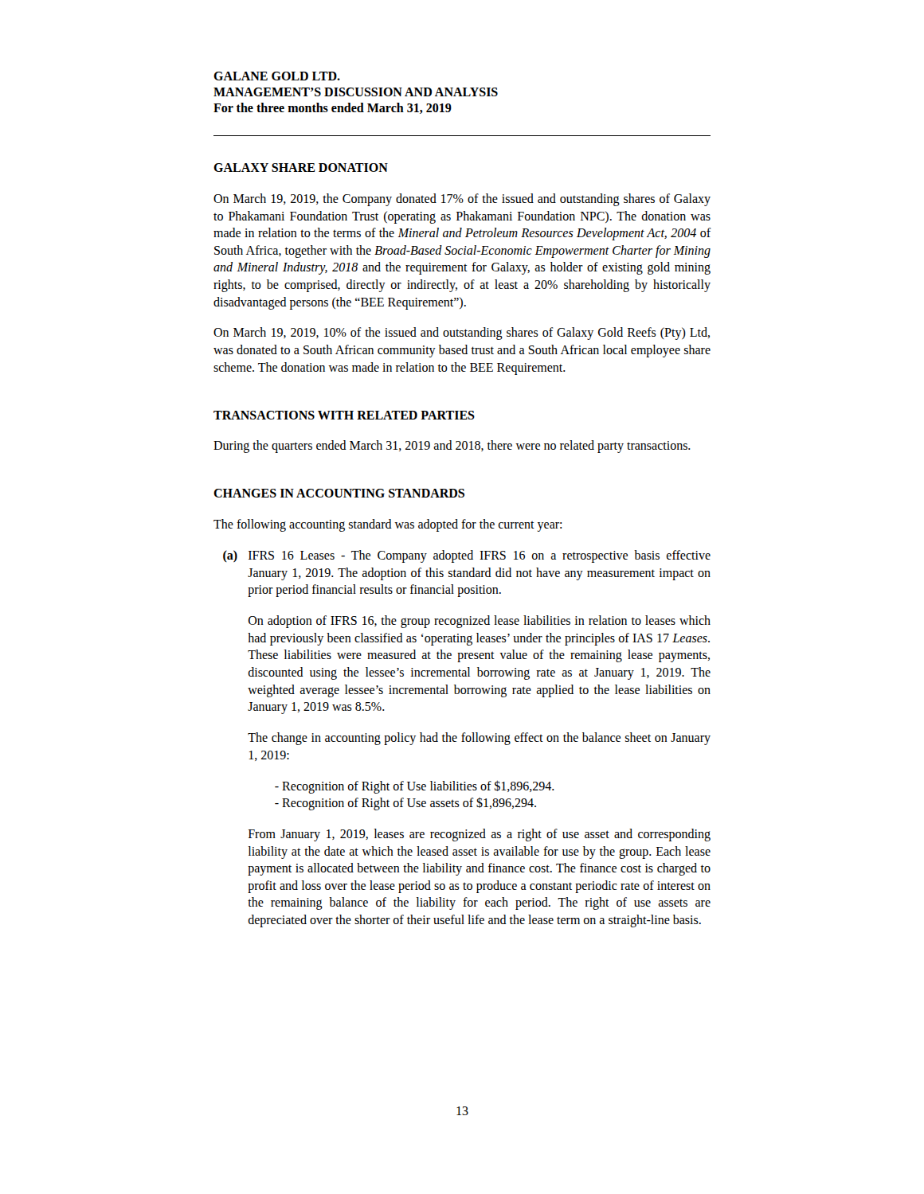Galane Gold Ltd.
Management’s Discussion and Analysis
For the three months ended March 31, 2019
Galaxy Share Donation
On March 19, 2019, the Company donated 17% of the issued and outstanding shares of Galaxy to Phakamani Foundation Trust (operating as Phakamani Foundation NPC). The donation was made in relation to the terms of the Mineral and Petroleum Resources Development Act, 2004 of South Africa, together with the Broad-Based Social-Economic Empowerment Charter for Mining and Mineral Industry, 2018 and the requirement for Galaxy, as holder of existing gold mining rights, to be comprised, directly or indirectly, of at least a 20% shareholding by historically disadvantaged persons (the “BEE Requirement”).
On March 19, 2019, 10% of the issued and outstanding shares of Galaxy Gold Reefs (Pty) Ltd, was donated to a South African community based trust and a South African local employee share scheme. The donation was made in relation to the BEE Requirement.
Transactions with Related Parties
During the quarters ended March 31, 2019 and 2018, there were no related party transactions.
Changes in Accounting Standards
The following accounting standard was adopted for the current year:
(a)
IFRS 16 Leases - The Company adopted IFRS 16 on a retrospective basis effective January 1, 2019. The adoption of this standard did not have any measurement impact on prior period financial results or financial position.
On adoption of IFRS 16, the group recognized lease liabilities in relation to leases which had previously been classified as ‘operating leases’ under the principles of IAS 17 Leases. These liabilities were measured at the present value of the remaining lease payments, discounted using the lessee’s incremental borrowing rate as at January 1, 2019. The weighted average lessee’s incremental borrowing rate applied to the lease liabilities on January 1, 2019 was 8.5%.
The change in accounting policy had the following effect on the balance sheet on January 1, 2019:
- Recognition of Right of Use liabilities of $1,896,294.
- Recognition of Right of Use assets of $1,896,294.
From January 1, 2019, leases are recognized as a right of use asset and corresponding liability at the date at which the leased asset is available for use by the group. Each lease payment is allocated between the liability and finance cost. The finance cost is charged to profit and loss over the lease period so as to produce a constant periodic rate of interest on the remaining balance of the liability for each period. The right of use assets are depreciated over the shorter of their useful life and the lease term on a straight-line basis.
13